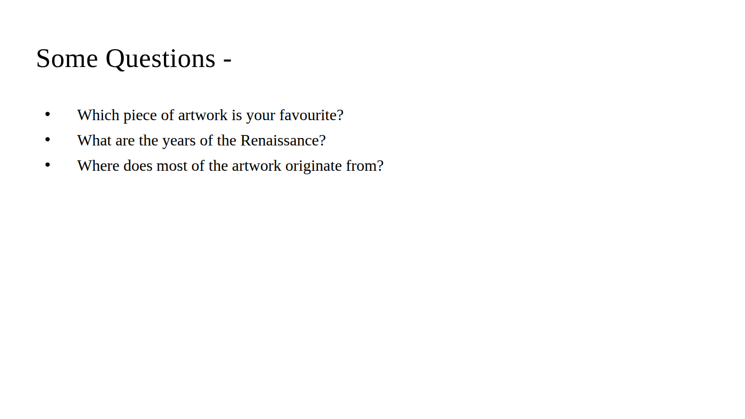Some Questions -
Which piece of artwork is your favourite?
What are the years of the Renaissance?
Where does most of the artwork originate from?